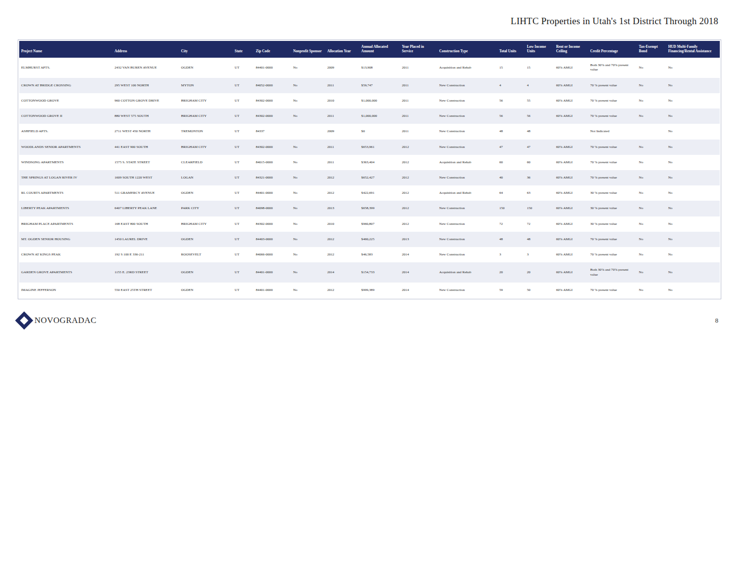LIHTC Properties in Utah's 1st District Through 2018
| Project Name | Address | City | State | Zip Code | Nonprofit Sponsor | Allocation Year | Annual Allocated Amount | Year Placed in Service | Construction Type | Total Units | Low Income Units | Rent or Income Ceiling | Credit Percentage | Tax-Exempt Bond | HUD Multi-Family Financing/Rental Assistance |
| --- | --- | --- | --- | --- | --- | --- | --- | --- | --- | --- | --- | --- | --- | --- | --- |
| ELMHURST APTS. | 2432 VAN BUREN AVENUE | OGDEN | UT | 84401-0000 | No | 2009 | $13,908 | 2011 | Acquisition and Rehab | 15 | 15 | 60% AMGI | Both 30% and 70% present value | No | No |
| CROWN AT BRIDGE CROSSING | 295 WEST 100 NORTH | MYTON | UT | 84052-0000 | No | 2011 | $59,747 | 2011 | New Construction | 4 | 4 | 60% AMGI | 70 % present value | No | No |
| COTTONWOOD GROVE | 960 COTTON GROVE DRIVE | BRIGHAM CITY | UT | 84302-0000 | No | 2010 | $1,000,000 | 2011 | New Construction | 56 | 55 | 60% AMGI | 70 % present value | No | No |
| COTTONWOOD GROVE II | 880 WEST 575 SOUTH | BRIGHAM CITY | UT | 84302-0000 | No | 2011 | $1,000,000 | 2011 | New Construction | 56 | 56 | 60% AMGI | 70 % present value | No | No |
| ASHFIELD APTS. | 2711 WEST 450 NORTH | TREMONTON | UT | 84337 | | 2009 | $0 | 2011 | New Construction | 48 | 48 | | Not Indicated | | No |
| WOODLANDS SENIOR APARTMENTS | 441 EAST 900 SOUTH | BRIGHAM CITY | UT | 84302-0000 | No | 2011 | $653,961 | 2012 | New Construction | 47 | 47 | 60% AMGI | 70 % present value | No | No |
| WINDSONG APARTMENTS | 1575 S. STATE STREET | CLEARFIELD | UT | 84015-0000 | No | 2011 | $363,404 | 2012 | Acquisition and Rehab | 60 | 60 | 60% AMGI | 70 % present value | No | No |
| THE SPRINGS AT LOGAN RIVER IV | 1609 SOUTH 1220 WEST | LOGAN | UT | 84321-0000 | No | 2012 | $652,427 | 2012 | New Construction | 40 | 36 | 60% AMGI | 70 % present value | No | No |
| RL COURTS APARTMENTS | 511 GRAMERCY AVENUE | OGDEN | UT | 84401-0000 | No | 2012 | $422,691 | 2012 | Acquisition and Rehab | 64 | 63 | 60% AMGI | 30 % present value | No | No |
| LIBERTY PEAK APARTMENTS | 6407 LIBERTY PEAK LANE | PARK CITY | UT | 84098-0000 | No | 2013 | $658,399 | 2012 | New Construction | 150 | 150 | 60% AMGI | 30 % present value | No | No |
| BRIGHAM PLACE APARTMENTS | 168 EAST 800 SOUTH | BRIGHAM CITY | UT | 84302-0000 | No | 2010 | $960,807 | 2012 | New Construction | 72 | 72 | 60% AMGI | 30 % present value | No | No |
| MT. OGDEN SENIOR HOUSING | 1450 LAUREL DRIVE | OGDEN | UT | 84403-0000 | No | 2012 | $460,225 | 2013 | New Construction | 48 | 48 | 60% AMGI | 70 % present value | No | No |
| CROWN AT KINGS PEAK | 192 S 100 E 336-211 | ROOSEVELT | UT | 84066-0000 | No | 2012 | $46,583 | 2014 | New Construction | 3 | 3 | 60% AMGI | 70 % present value | No | No |
| GARDEN GROVE APARTMENTS | 1155 E. 23RD STREET | OGDEN | UT | 84401-0000 | No | 2014 | $154,733 | 2014 | Acquisition and Rehab | 20 | 20 | 60% AMGI | Both 30% and 70% present value | No | No |
| IMAGINE JEFFERSON | 550 EAST 25TH STREET | OGDEN | UT | 84401-0000 | No | 2012 | $999,389 | 2014 | New Construction | 59 | 50 | 60% AMGI | 70 % present value | No | No |
NOVOGRADAC
8